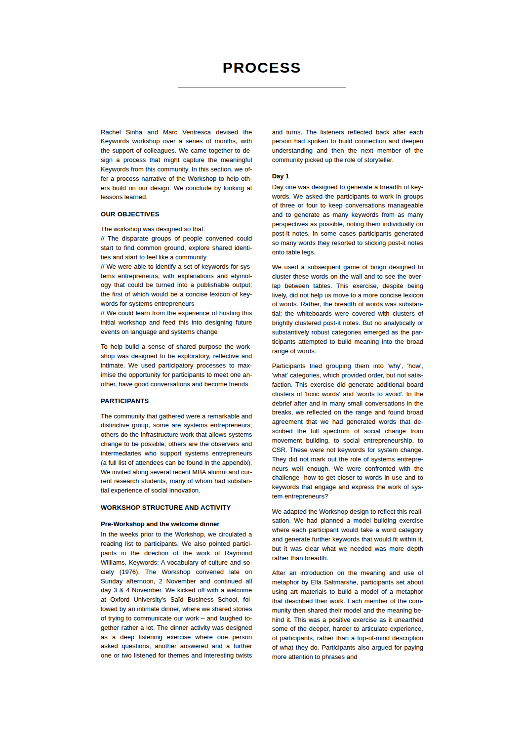PROCESS
Rachel Sinha and Marc Ventresca devised the Keywords workshop over a series of months, with the support of colleagues. We came together to design a process that might capture the meaningful Keywords from this community. In this section, we offer a process narrative of the Workshop to help others build on our design. We conclude by looking at lessons learned.
OUR OBJECTIVES
The workshop was designed so that:
// The disparate groups of people convened could start to find common ground, explore shared identities and start to feel like a community
// We were able to identify a set of keywords for systems entrepreneurs, with explanations and etymology that could be turned into a publishable output; the first of which would be a concise lexicon of keywords for systems entrepreneurs
// We could learn from the experience of hosting this initial workshop and feed this into designing future events on language and systems change
To help build a sense of shared purpose the workshop was designed to be exploratory, reflective and intimate. We used participatory processes to maximise the opportunity for participants to meet one another, have good conversations and become friends.
PARTICIPANTS
The community that gathered were a remarkable and distinctive group, some are systems entrepreneurs; others do the infrastructure work that allows systems change to be possible; others are the observers and intermediaries who support systems entrepreneurs (a full list of attendees can be found in the appendix). We invited along several recent MBA alumni and current research students, many of whom had substantial experience of social innovation.
WORKSHOP STRUCTURE AND ACTIVITY
Pre-Workshop and the welcome dinner
In the weeks prior to the Workshop, we circulated a reading list to participants. We also pointed participants in the direction of the work of Raymond Williams, Keywords: A vocabulary of culture and society (1976). The Workshop convened late on Sunday afternoon, 2 November and continued all day 3 & 4 November. We kicked off with a welcome at Oxford University's Saïd Business School, followed by an intimate dinner, where we shared stories of trying to communicate our work – and laughed together rather a lot. The dinner activity was designed as a deep listening exercise where one person asked questions, another answered and a further one or two listened for themes and interesting twists and turns. The listeners reflected back after each person had spoken to build connection and deepen understanding and then the next member of the community picked up the role of storyteller.
Day 1
Day one was designed to generate a breadth of keywords. We asked the participants to work in groups of three or four to keep conversations manageable and to generate as many keywords from as many perspectives as possible, noting them individually on post-it notes. In some cases participants generated so many words they resorted to sticking post-it notes onto table legs.
We used a subsequent game of bingo designed to cluster these words on the wall and to see the overlap between tables. This exercise, despite being lively, did not help us move to a more concise lexicon of words. Rather, the breadth of words was substantial; the whiteboards were covered with clusters of brightly clustered post-it notes. But no analytically or substantively robust categories emerged as the participants attempted to build meaning into the broad range of words.
Participants tried grouping them into 'why', 'how', 'what' categories, which provided order, but not satisfaction. This exercise did generate additional board clusters of 'toxic words' and 'words to avoid'. In the debrief after and in many small conversations in the breaks, we reflected on the range and found broad agreement that we had generated words that described the full spectrum of social change from movement building, to social entrepreneurship, to CSR. These were not keywords for system change. They did not mark out the role of systems entrepreneurs well enough. We were confronted with the challenge- how to get closer to words in use and to keywords that engage and express the work of system entrepreneurs?
We adapted the Workshop design to reflect this realisation. We had planned a model building exercise where each participant would take a word category and generate further keywords that would fit within it, but it was clear what we needed was more depth rather than breadth.
After an introduction on the meaning and use of metaphor by Ella Saltmarshe, participants set about using art materials to build a model of a metaphor that described their work. Each member of the community then shared their model and the meaning behind it. This was a positive exercise as it unearthed some of the deeper, harder to articulate experience, of participants, rather than a top-of-mind description of what they do. Participants also argued for paying more attention to phrases and